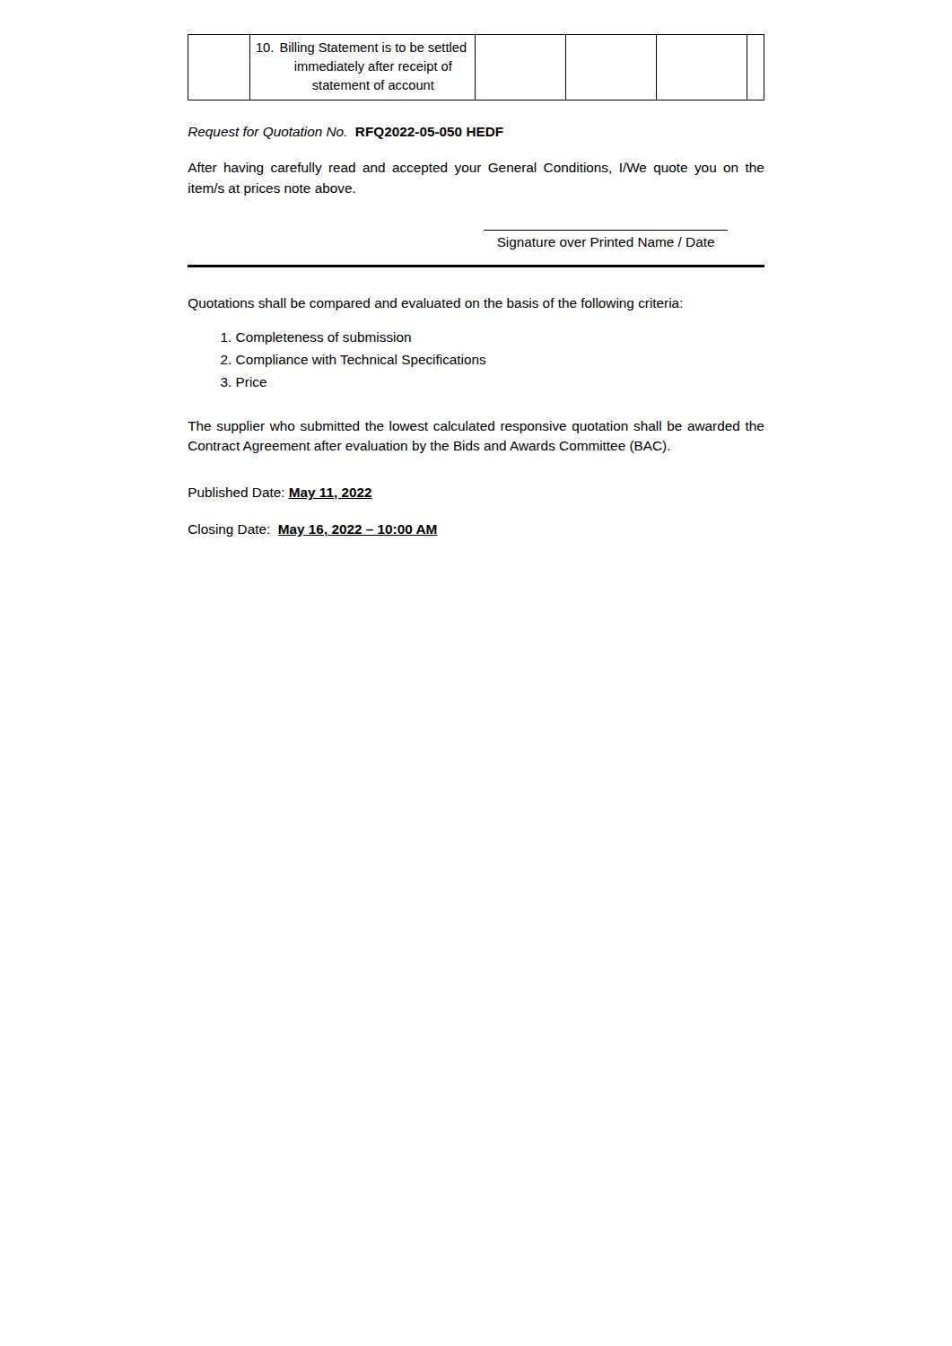| | Billing Statement is to be settled immediately after receipt of statement of account | | | | |
Request for Quotation No. RFQ2022-05-050 HEDF
After having carefully read and accepted your General Conditions, I/We quote you on the item/s at prices note above.
Signature over Printed Name / Date
Quotations shall be compared and evaluated on the basis of the following criteria:
Completeness of submission
Compliance with Technical Specifications
Price
The supplier who submitted the lowest calculated responsive quotation shall be awarded the Contract Agreement after evaluation by the Bids and Awards Committee (BAC).
Published Date: May 11, 2022
Closing Date: May 16, 2022 – 10:00 AM